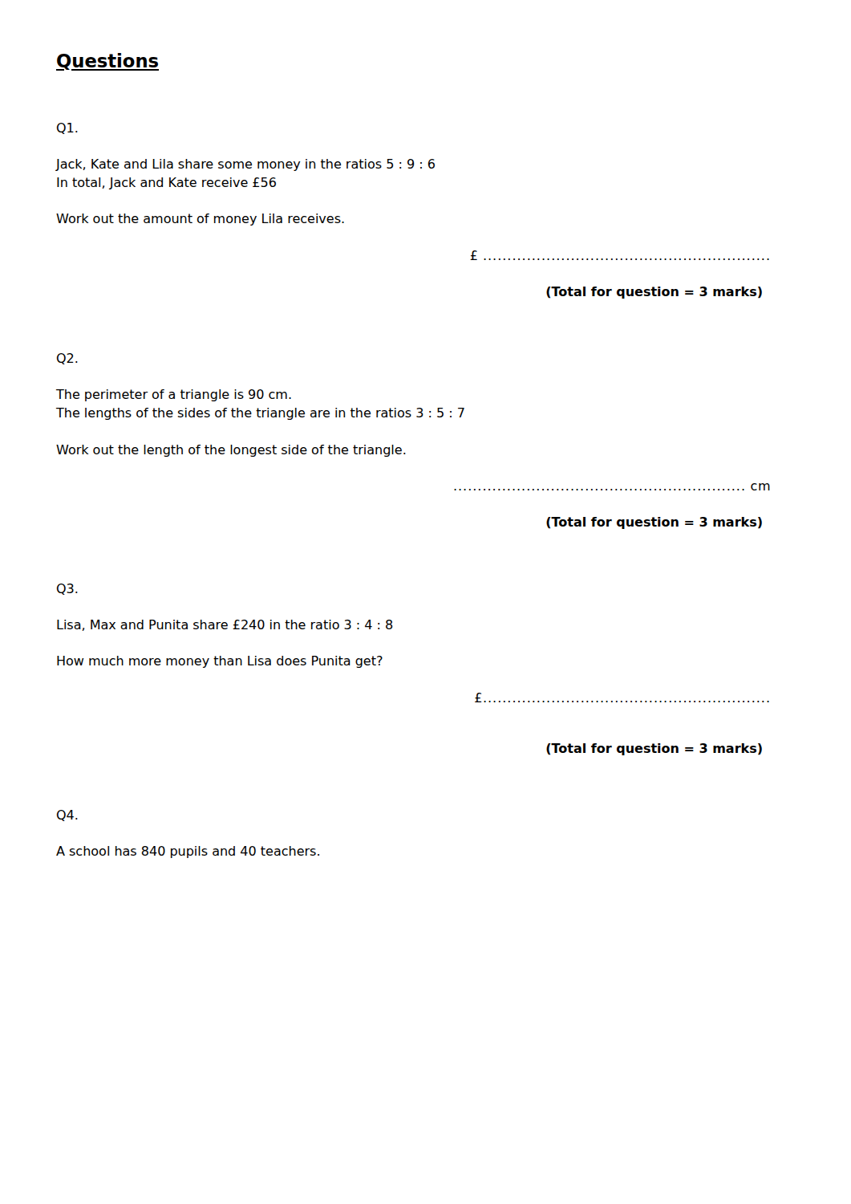Questions
Q1.
Jack, Kate and Lila share some money in the ratios 5 : 9 : 6
In total, Jack and Kate receive £56
Work out the amount of money Lila receives.
£ ...........................................................
(Total for question = 3 marks)
Q2.
The perimeter of a triangle is 90 cm.
The lengths of the sides of the triangle are in the ratios 3 : 5 : 7
Work out the length of the longest side of the triangle.
............................................................ cm
(Total for question = 3 marks)
Q3.
Lisa, Max and Punita share £240 in the ratio 3 : 4 : 8
How much more money than Lisa does Punita get?
£...........................................................
(Total for question = 3 marks)
Q4.
A school has 840 pupils and 40 teachers.